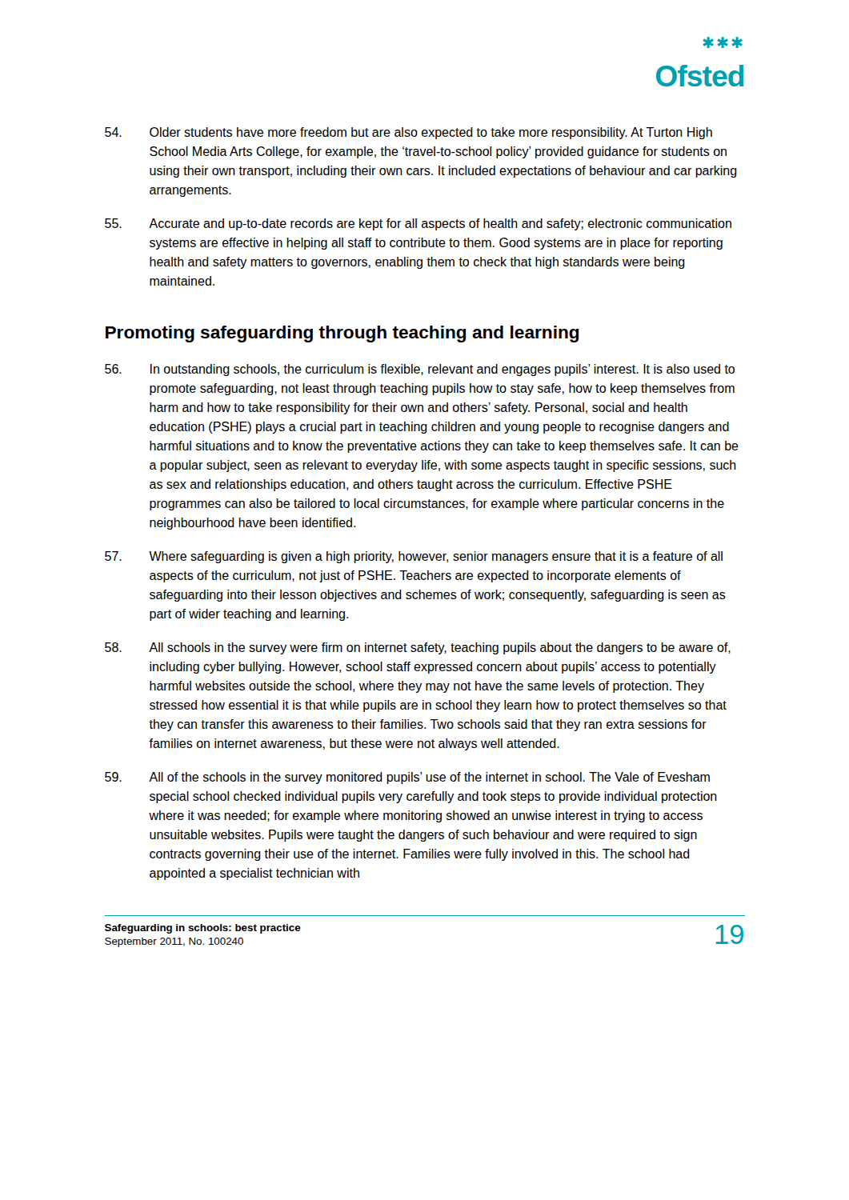✱✱✱
Ofsted
54. Older students have more freedom but are also expected to take more responsibility. At Turton High School Media Arts College, for example, the ‘travel-to-school policy’ provided guidance for students on using their own transport, including their own cars. It included expectations of behaviour and car parking arrangements.
55. Accurate and up-to-date records are kept for all aspects of health and safety; electronic communication systems are effective in helping all staff to contribute to them. Good systems are in place for reporting health and safety matters to governors, enabling them to check that high standards were being maintained.
Promoting safeguarding through teaching and learning
56. In outstanding schools, the curriculum is flexible, relevant and engages pupils’ interest. It is also used to promote safeguarding, not least through teaching pupils how to stay safe, how to keep themselves from harm and how to take responsibility for their own and others’ safety. Personal, social and health education (PSHE) plays a crucial part in teaching children and young people to recognise dangers and harmful situations and to know the preventative actions they can take to keep themselves safe. It can be a popular subject, seen as relevant to everyday life, with some aspects taught in specific sessions, such as sex and relationships education, and others taught across the curriculum. Effective PSHE programmes can also be tailored to local circumstances, for example where particular concerns in the neighbourhood have been identified.
57. Where safeguarding is given a high priority, however, senior managers ensure that it is a feature of all aspects of the curriculum, not just of PSHE. Teachers are expected to incorporate elements of safeguarding into their lesson objectives and schemes of work; consequently, safeguarding is seen as part of wider teaching and learning.
58. All schools in the survey were firm on internet safety, teaching pupils about the dangers to be aware of, including cyber bullying. However, school staff expressed concern about pupils’ access to potentially harmful websites outside the school, where they may not have the same levels of protection. They stressed how essential it is that while pupils are in school they learn how to protect themselves so that they can transfer this awareness to their families. Two schools said that they ran extra sessions for families on internet awareness, but these were not always well attended.
59. All of the schools in the survey monitored pupils’ use of the internet in school. The Vale of Evesham special school checked individual pupils very carefully and took steps to provide individual protection where it was needed; for example where monitoring showed an unwise interest in trying to access unsuitable websites. Pupils were taught the dangers of such behaviour and were required to sign contracts governing their use of the internet. Families were fully involved in this. The school had appointed a specialist technician with
Safeguarding in schools: best practice
September 2011, No. 100240
19